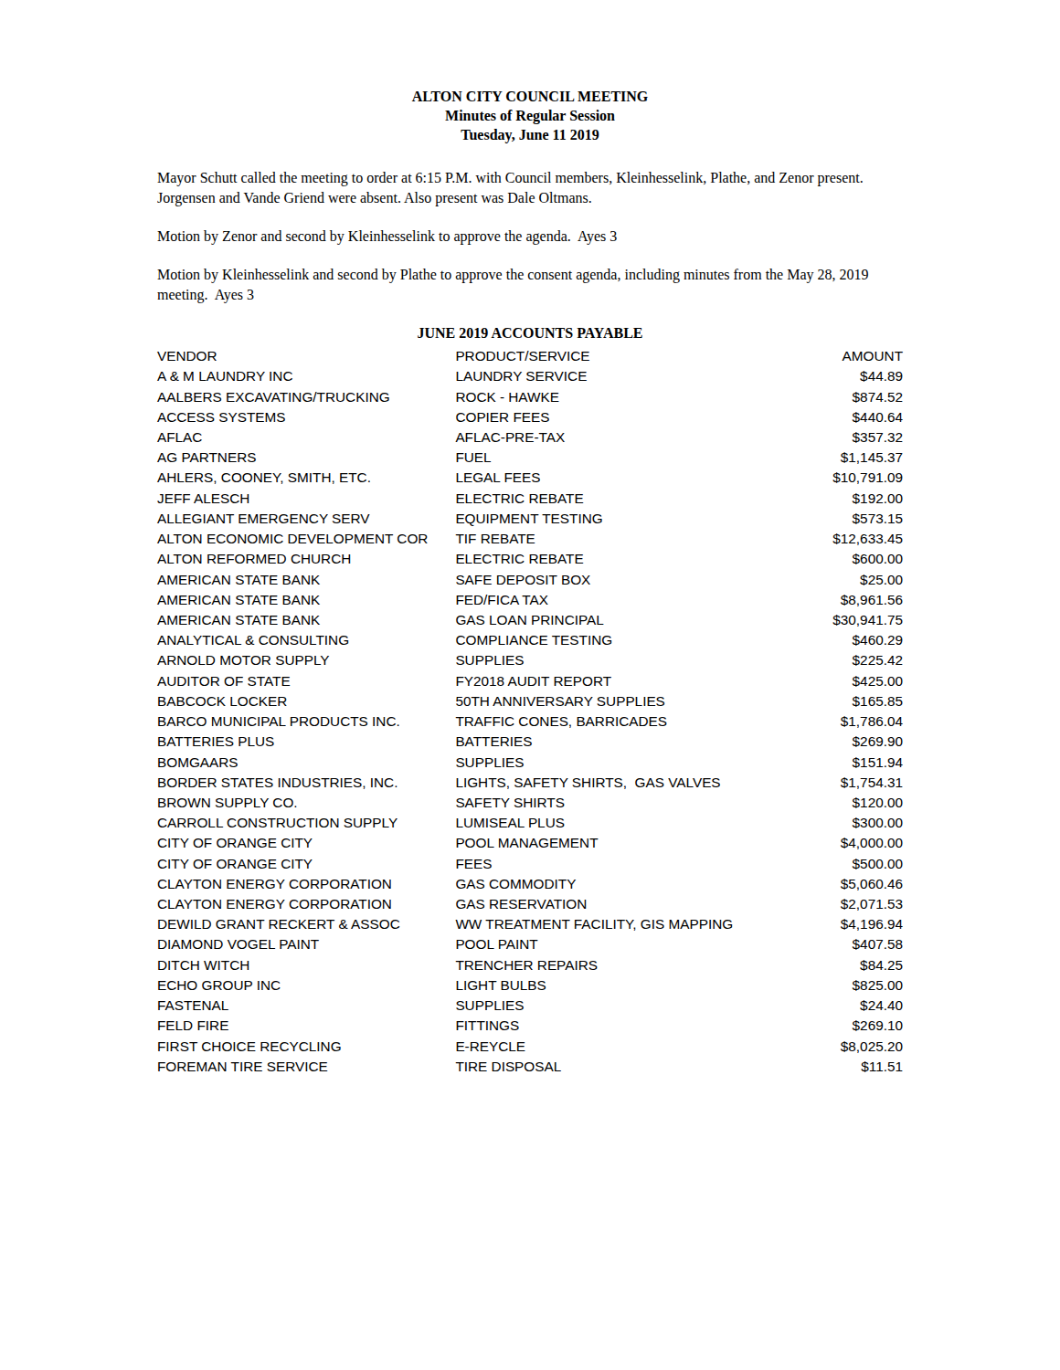ALTON CITY COUNCIL MEETING
Minutes of Regular Session
Tuesday, June 11 2019
Mayor Schutt called the meeting to order at 6:15 P.M. with Council members, Kleinhesselink, Plathe, and Zenor present. Jorgensen and Vande Griend were absent. Also present was Dale Oltmans.
Motion by Zenor and second by Kleinhesselink to approve the agenda. Ayes 3
Motion by Kleinhesselink and second by Plathe to approve the consent agenda, including minutes from the May 28, 2019 meeting. Ayes 3
JUNE 2019 ACCOUNTS PAYABLE
| VENDOR | PRODUCT/SERVICE | AMOUNT |
| --- | --- | --- |
| A & M LAUNDRY INC | LAUNDRY SERVICE | $44.89 |
| AALBERS EXCAVATING/TRUCKING | ROCK - HAWKE | $874.52 |
| ACCESS SYSTEMS | COPIER FEES | $440.64 |
| AFLAC | AFLAC-PRE-TAX | $357.32 |
| AG PARTNERS | FUEL | $1,145.37 |
| AHLERS, COONEY, SMITH, ETC. | LEGAL FEES | $10,791.09 |
| JEFF ALESCH | ELECTRIC REBATE | $192.00 |
| ALLEGIANT EMERGENCY SERV | EQUIPMENT TESTING | $573.15 |
| ALTON ECONOMIC DEVELOPMENT COR | TIF REBATE | $12,633.45 |
| ALTON REFORMED CHURCH | ELECTRIC REBATE | $600.00 |
| AMERICAN STATE BANK | SAFE DEPOSIT BOX | $25.00 |
| AMERICAN STATE BANK | FED/FICA TAX | $8,961.56 |
| AMERICAN STATE BANK | GAS LOAN PRINCIPAL | $30,941.75 |
| ANALYTICAL & CONSULTING | COMPLIANCE TESTING | $460.29 |
| ARNOLD MOTOR SUPPLY | SUPPLIES | $225.42 |
| AUDITOR OF STATE | FY2018 AUDIT REPORT | $425.00 |
| BABCOCK LOCKER | 50TH ANNIVERSARY SUPPLIES | $165.85 |
| BARCO MUNICIPAL PRODUCTS INC. | TRAFFIC CONES, BARRICADES | $1,786.04 |
| BATTERIES PLUS | BATTERIES | $269.90 |
| BOMGAARS | SUPPLIES | $151.94 |
| BORDER STATES INDUSTRIES, INC. | LIGHTS, SAFETY SHIRTS, GAS VALVES | $1,754.31 |
| BROWN SUPPLY CO. | SAFETY SHIRTS | $120.00 |
| CARROLL CONSTRUCTION SUPPLY | LUMISEAL PLUS | $300.00 |
| CITY OF ORANGE CITY | POOL MANAGEMENT | $4,000.00 |
| CITY OF ORANGE CITY | FEES | $500.00 |
| CLAYTON ENERGY CORPORATION | GAS COMMODITY | $5,060.46 |
| CLAYTON ENERGY CORPORATION | GAS RESERVATION | $2,071.53 |
| DEWILD GRANT RECKERT & ASSOC | WW TREATMENT FACILITY, GIS MAPPING | $4,196.94 |
| DIAMOND VOGEL PAINT | POOL PAINT | $407.58 |
| DITCH WITCH | TRENCHER REPAIRS | $84.25 |
| ECHO GROUP INC | LIGHT BULBS | $825.00 |
| FASTENAL | SUPPLIES | $24.40 |
| FELD FIRE | FITTINGS | $269.10 |
| FIRST CHOICE RECYCLING | E-REYCLE | $8,025.20 |
| FOREMAN TIRE SERVICE | TIRE DISPOSAL | $11.51 |